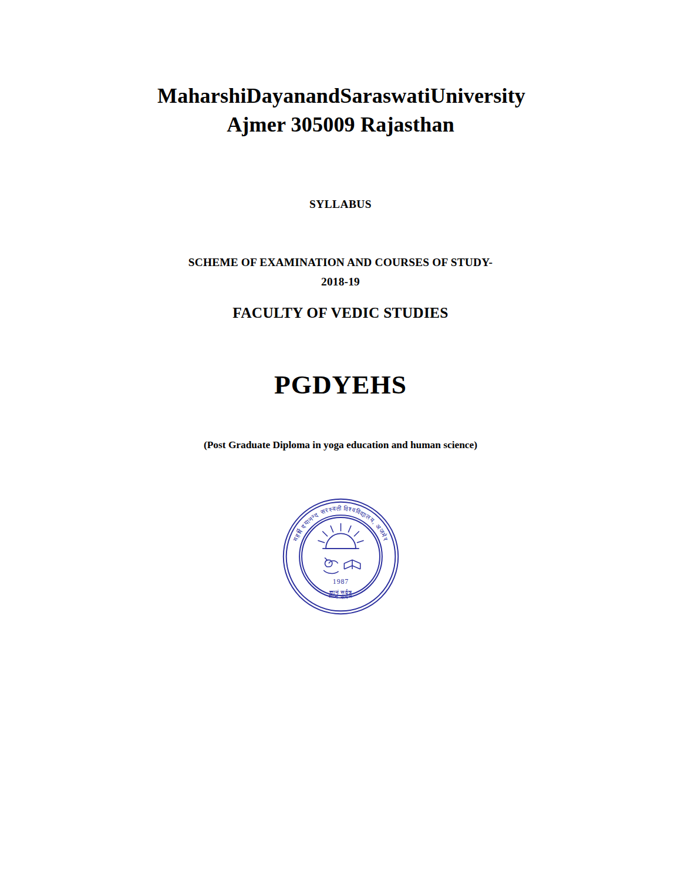MaharshiDayanandSaraswatiUniversity Ajmer 305009 Rajasthan
SYLLABUS
SCHEME OF EXAMINATION AND COURSES OF STUDY-
2018-19
FACULTY OF VEDIC STUDIES
PGDYEHS
(Post Graduate Diploma in yoga education and human science)
महर्षि दयानन्द सरस्वती विश्वविद्यालय, अजमेर ज्ञानं सर्वत्र 1987 ज्ञानं सर्वत्र